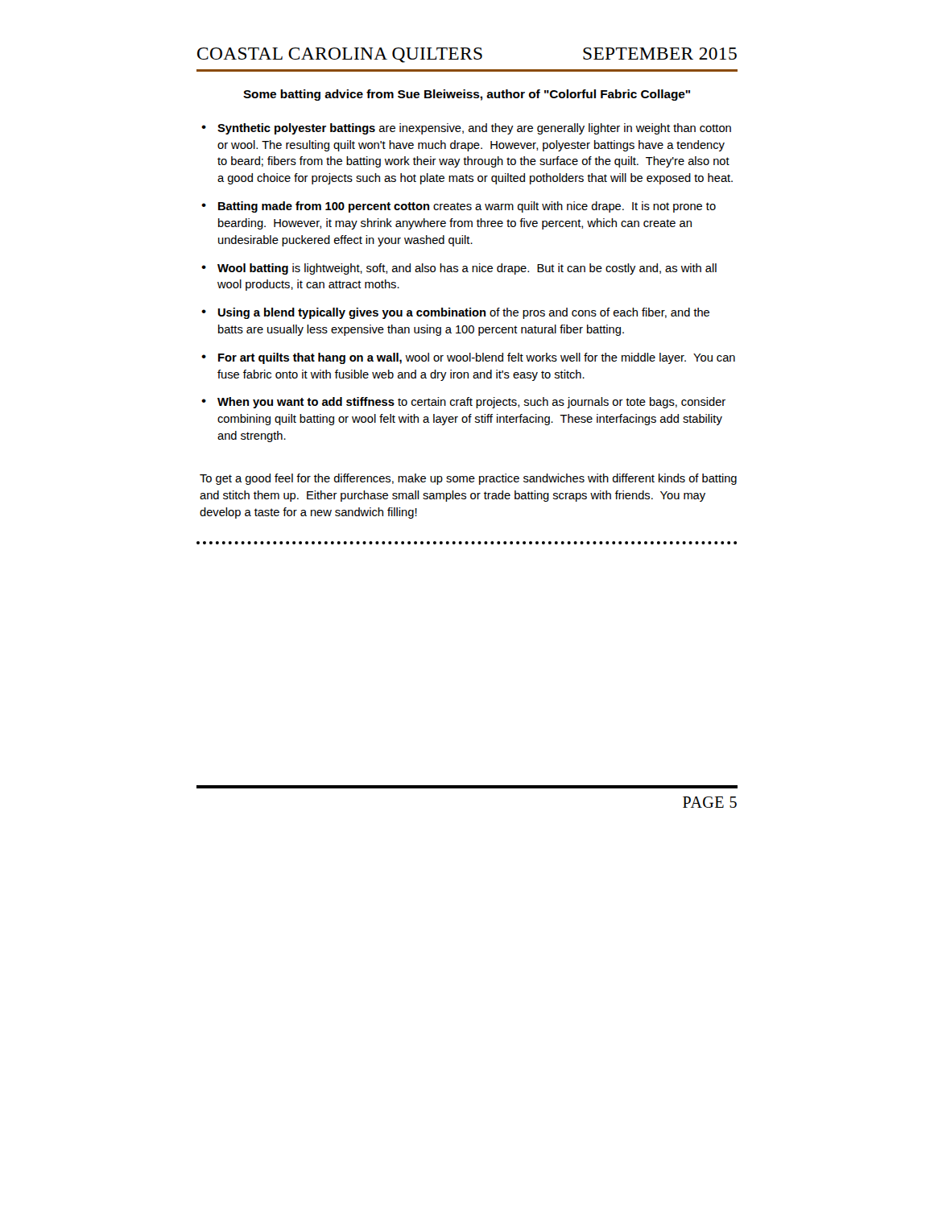COASTAL CAROLINA QUILTERS
SEPTEMBER 2015
Some batting advice from Sue Bleiweiss, author of "Colorful Fabric Collage"
Synthetic polyester battings are inexpensive, and they are generally lighter in weight than cotton or wool. The resulting quilt won't have much drape. However, polyester battings have a tendency to beard; fibers from the batting work their way through to the surface of the quilt. They're also not a good choice for projects such as hot plate mats or quilted potholders that will be exposed to heat.
Batting made from 100 percent cotton creates a warm quilt with nice drape. It is not prone to bearding. However, it may shrink anywhere from three to five percent, which can create an undesirable puckered effect in your washed quilt.
Wool batting is lightweight, soft, and also has a nice drape. But it can be costly and, as with all wool products, it can attract moths.
Using a blend typically gives you a combination of the pros and cons of each fiber, and the batts are usually less expensive than using a 100 percent natural fiber batting.
For art quilts that hang on a wall, wool or wool-blend felt works well for the middle layer. You can fuse fabric onto it with fusible web and a dry iron and it's easy to stitch.
When you want to add stiffness to certain craft projects, such as journals or tote bags, consider combining quilt batting or wool felt with a layer of stiff interfacing. These interfacings add stability and strength.
To get a good feel for the differences, make up some practice sandwiches with different kinds of batting and stitch them up. Either purchase small samples or trade batting scraps with friends. You may develop a taste for a new sandwich filling!
PAGE 5